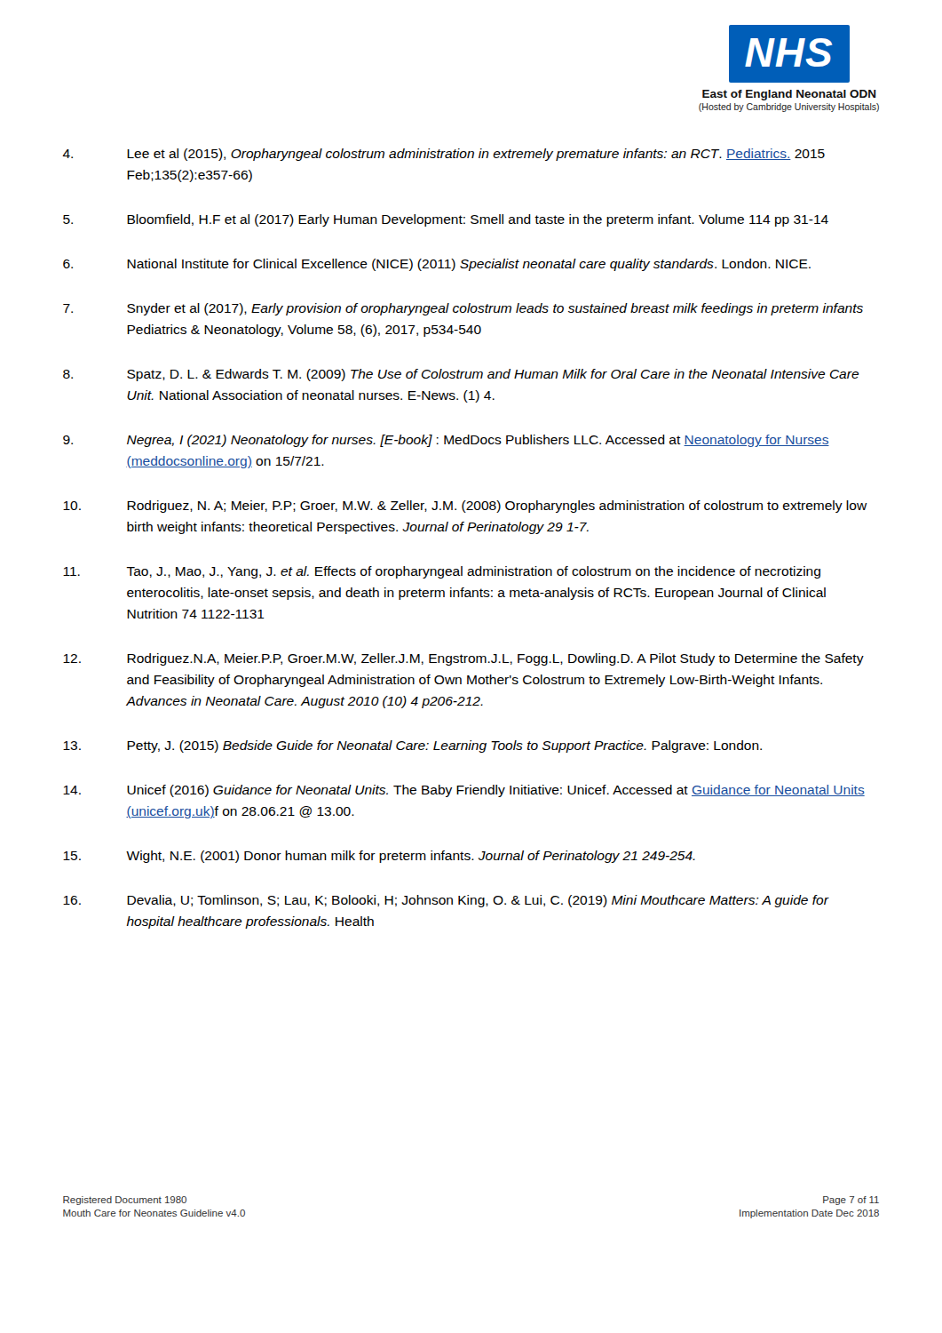NHS
East of England Neonatal ODN (Hosted by Cambridge University Hospitals)
4. Lee et al (2015), Oropharyngeal colostrum administration in extremely premature infants: an RCT. Pediatrics. 2015 Feb;135(2):e357-66)
5. Bloomfield, H.F et al (2017) Early Human Development: Smell and taste in the preterm infant. Volume 114 pp 31-14
6. National Institute for Clinical Excellence (NICE) (2011) Specialist neonatal care quality standards. London. NICE.
7. Snyder et al (2017), Early provision of oropharyngeal colostrum leads to sustained breast milk feedings in preterm infants Pediatrics & Neonatology, Volume 58, (6), 2017, p534-540
8. Spatz, D. L. & Edwards T. M. (2009) The Use of Colostrum and Human Milk for Oral Care in the Neonatal Intensive Care Unit. National Association of neonatal nurses. E-News. (1) 4.
9. Negrea, I (2021) Neonatology for nurses. [E-book] : MedDocs Publishers LLC. Accessed at Neonatology for Nurses (meddocsonline.org) on 15/7/21.
10. Rodriguez, N. A; Meier, P.P; Groer, M.W. & Zeller, J.M. (2008) Oropharyngles administration of colostrum to extremely low birth weight infants: theoretical Perspectives. Journal of Perinatology 29 1-7.
11. Tao, J., Mao, J., Yang, J. et al. Effects of oropharyngeal administration of colostrum on the incidence of necrotizing enterocolitis, late-onset sepsis, and death in preterm infants: a meta-analysis of RCTs. European Journal of Clinical Nutrition 74 1122-1131
12. Rodriguez.N.A, Meier.P.P, Groer.M.W, Zeller.J.M, Engstrom.J.L, Fogg.L, Dowling.D. A Pilot Study to Determine the Safety and Feasibility of Oropharyngeal Administration of Own Mother's Colostrum to Extremely Low-Birth-Weight Infants. Advances in Neonatal Care. August 2010 (10) 4 p206-212.
13. Petty, J. (2015) Bedside Guide for Neonatal Care: Learning Tools to Support Practice. Palgrave: London.
14. Unicef (2016) Guidance for Neonatal Units. The Baby Friendly Initiative: Unicef. Accessed at Guidance for Neonatal Units (unicef.org.uk) f on 28.06.21 @ 13.00.
15. Wight, N.E. (2001) Donor human milk for preterm infants. Journal of Perinatology 21 249-254.
16. Devalia, U; Tomlinson, S; Lau, K; Bolooki, H; Johnson King, O. & Lui, C. (2019) Mini Mouthcare Matters: A guide for hospital healthcare professionals. Health
Registered Document 1980
Mouth Care for Neonates Guideline v4.0
Page 7 of 11
Implementation Date Dec 2018